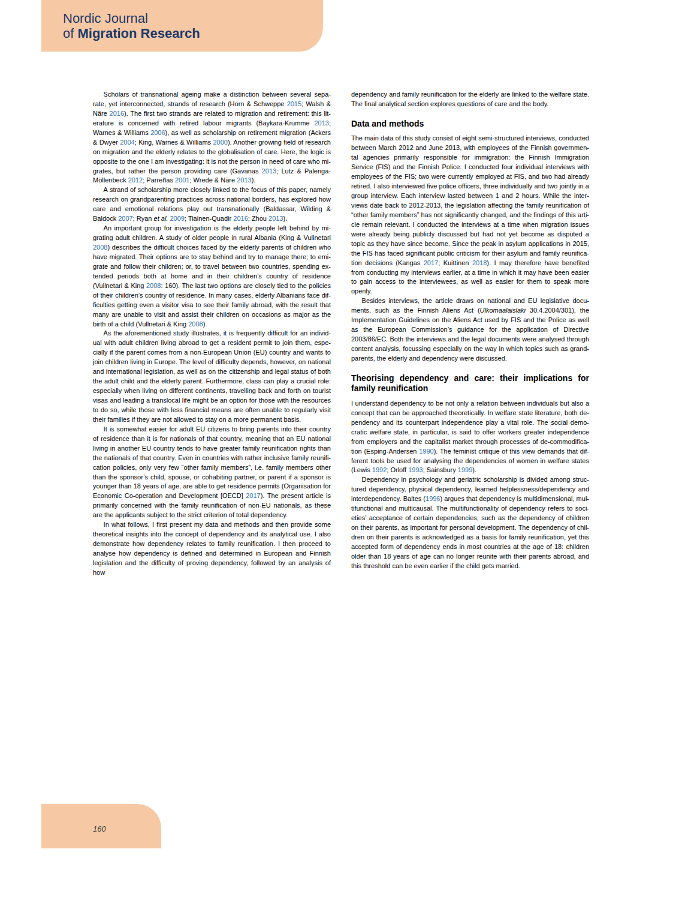Nordic Journal
of Migration Research
Scholars of transnational ageing make a distinction between several separate, yet interconnected, strands of research (Horn & Schweppe 2015; Walsh & Näre 2016). The first two strands are related to migration and retirement: this literature is concerned with retired labour migrants (Baykara-Krumme 2013; Warnes & Williams 2006), as well as scholarship on retirement migration (Ackers & Dwyer 2004; King, Warnes & Williams 2000). Another growing field of research on migration and the elderly relates to the globalisation of care. Here, the logic is opposite to the one I am investigating: it is not the person in need of care who migrates, but rather the person providing care (Gavanas 2013; Lutz & Palenga-Möllenbeck 2012; Parreñas 2001; Wrede & Näre 2013).
A strand of scholarship more closely linked to the focus of this paper, namely research on grandparenting practices across national borders, has explored how care and emotional relations play out transnationally (Baldassar, Wilding & Baldock 2007; Ryan et al. 2009; Tiainen-Quadir 2016; Zhou 2013).
An important group for investigation is the elderly people left behind by migrating adult children. A study of older people in rural Albania (King & Vullnetari 2008) describes the difficult choices faced by the elderly parents of children who have migrated. Their options are to stay behind and try to manage there; to emigrate and follow their children; or, to travel between two countries, spending extended periods both at home and in their children’s country of residence (Vullnetari & King 2008: 160). The last two options are closely tied to the policies of their children’s country of residence. In many cases, elderly Albanians face difficulties getting even a visitor visa to see their family abroad, with the result that many are unable to visit and assist their children on occasions as major as the birth of a child (Vullnetari & King 2008).
As the aforementioned study illustrates, it is frequently difficult for an individual with adult children living abroad to get a resident permit to join them, especially if the parent comes from a non-European Union (EU) country and wants to join children living in Europe. The level of difficulty depends, however, on national and international legislation, as well as on the citizenship and legal status of both the adult child and the elderly parent. Furthermore, class can play a crucial role: especially when living on different continents, travelling back and forth on tourist visas and leading a translocal life might be an option for those with the resources to do so, while those with less financial means are often unable to regularly visit their families if they are not allowed to stay on a more permanent basis.
It is somewhat easier for adult EU citizens to bring parents into their country of residence than it is for nationals of that country, meaning that an EU national living in another EU country tends to have greater family reunification rights than the nationals of that country. Even in countries with rather inclusive family reunification policies, only very few “other family members”, i.e. family members other than the sponsor’s child, spouse, or cohabiting partner, or parent if a sponsor is younger than 18 years of age, are able to get residence permits (Organisation for Economic Co-operation and Development [OECD] 2017). The present article is primarily concerned with the family reunification of non-EU nationals, as these are the applicants subject to the strict criterion of total dependency.
In what follows, I first present my data and methods and then provide some theoretical insights into the concept of dependency and its analytical use. I also demonstrate how dependency relates to family reunification. I then proceed to analyse how dependency is defined and determined in European and Finnish legislation and the difficulty of proving dependency, followed by an analysis of how
dependency and family reunification for the elderly are linked to the welfare state. The final analytical section explores questions of care and the body.
Data and methods
The main data of this study consist of eight semi-structured interviews, conducted between March 2012 and June 2013, with employees of the Finnish governmental agencies primarily responsible for immigration: the Finnish Immigration Service (FIS) and the Finnish Police. I conducted four individual interviews with employees of the FIS; two were currently employed at FIS, and two had already retired. I also interviewed five police officers, three individually and two jointly in a group interview. Each interview lasted between 1 and 2 hours. While the interviews date back to 2012-2013, the legislation affecting the family reunification of “other family members” has not significantly changed, and the findings of this article remain relevant. I conducted the interviews at a time when migration issues were already being publicly discussed but had not yet become as disputed a topic as they have since become. Since the peak in asylum applications in 2015, the FIS has faced significant public criticism for their asylum and family reunification decisions (Kangas 2017; Kuittinen 2018). I may therefore have benefited from conducting my interviews earlier, at a time in which it may have been easier to gain access to the interviewees, as well as easier for them to speak more openly.
Besides interviews, the article draws on national and EU legislative documents, such as the Finnish Aliens Act (Ulkomaalaislaki 30.4.2004/301), the Implementation Guidelines on the Aliens Act used by FIS and the Police as well as the European Commission’s guidance for the application of Directive 2003/86/EC. Both the interviews and the legal documents were analysed through content analysis, focussing especially on the way in which topics such as grandparents, the elderly and dependency were discussed.
Theorising dependency and care: their implications for family reunification
I understand dependency to be not only a relation between individuals but also a concept that can be approached theoretically. In welfare state literature, both dependency and its counterpart independence play a vital role. The social democratic welfare state, in particular, is said to offer workers greater independence from employers and the capitalist market through processes of de-commodification (Esping-Andersen 1990). The feminist critique of this view demands that different tools be used for analysing the dependencies of women in welfare states (Lewis 1992; Orloff 1993; Sainsbury 1999).
Dependency in psychology and geriatric scholarship is divided among structured dependency, physical dependency, learned helplessness/dependency and interdependency. Baltes (1996) argues that dependency is multidimensional, multifunctional and multicausal. The multifunctionality of dependency refers to societies’ acceptance of certain dependencies, such as the dependency of children on their parents, as important for personal development. The dependency of children on their parents is acknowledged as a basis for family reunification, yet this accepted form of dependency ends in most countries at the age of 18: children older than 18 years of age can no longer reunite with their parents abroad, and this threshold can be even earlier if the child gets married.
160